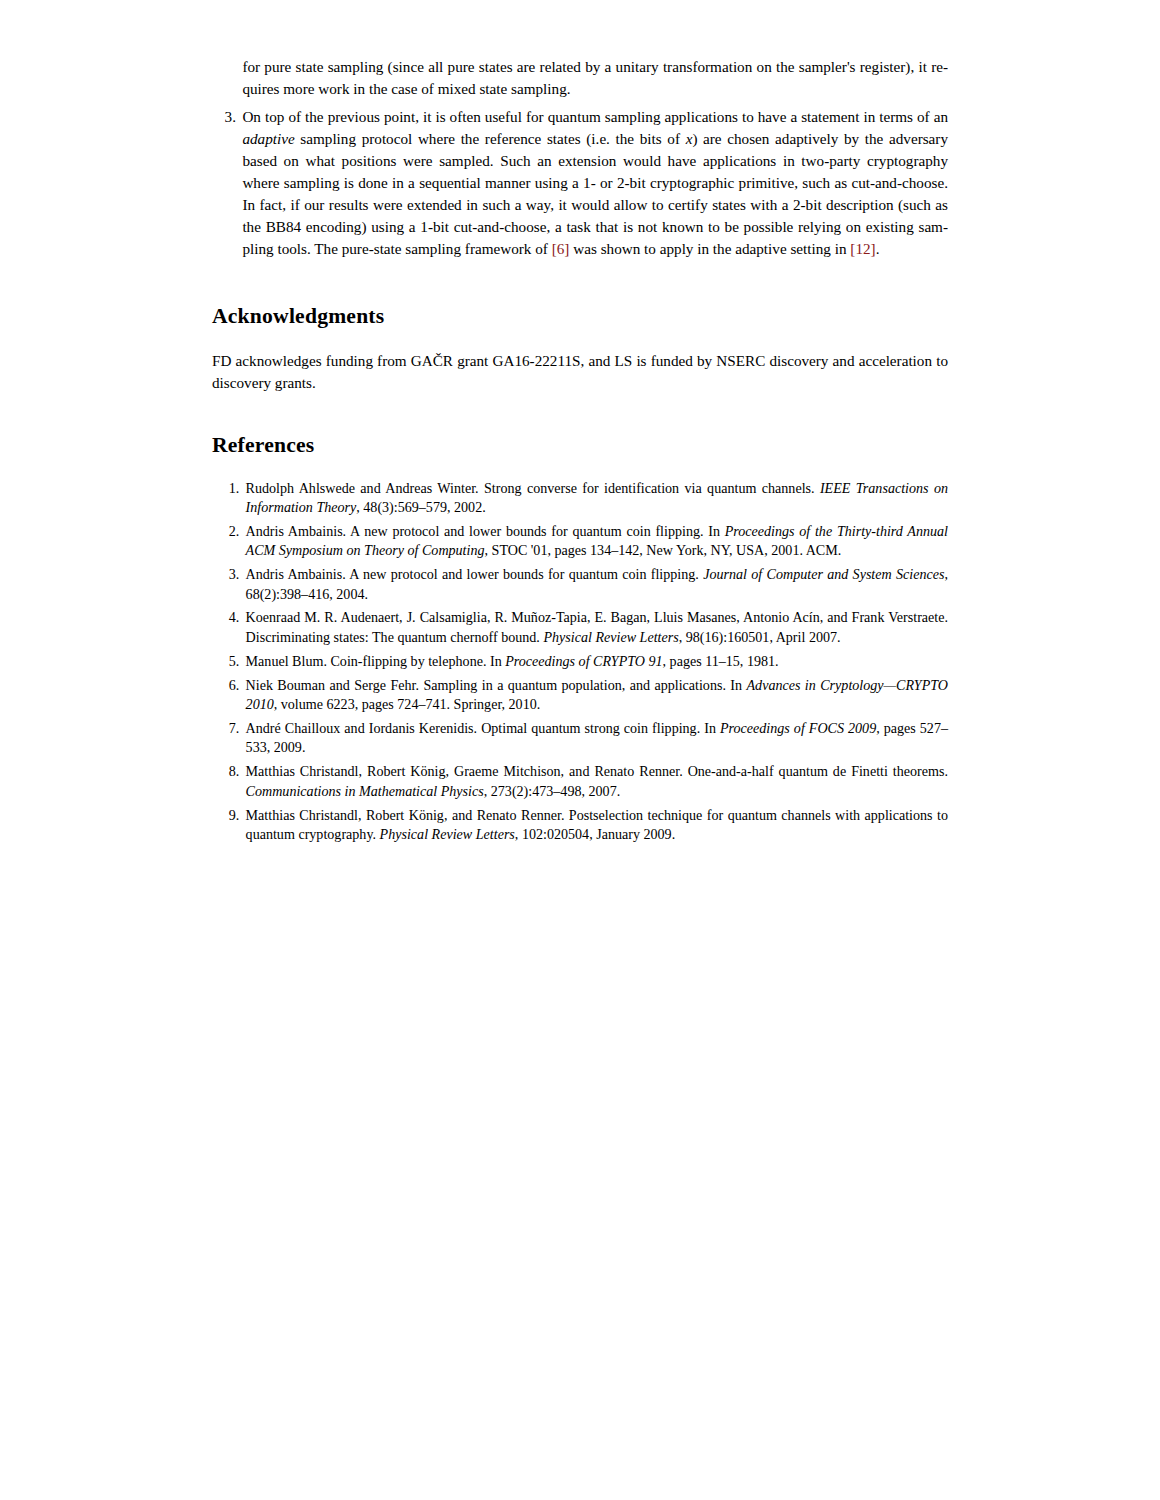for pure state sampling (since all pure states are related by a unitary transformation on the sampler's register), it requires more work in the case of mixed state sampling.
3. On top of the previous point, it is often useful for quantum sampling applications to have a statement in terms of an adaptive sampling protocol where the reference states (i.e. the bits of x) are chosen adaptively by the adversary based on what positions were sampled. Such an extension would have applications in two-party cryptography where sampling is done in a sequential manner using a 1- or 2-bit cryptographic primitive, such as cut-and-choose. In fact, if our results were extended in such a way, it would allow to certify states with a 2-bit description (such as the BB84 encoding) using a 1-bit cut-and-choose, a task that is not known to be possible relying on existing sampling tools. The pure-state sampling framework of [6] was shown to apply in the adaptive setting in [12].
Acknowledgments
FD acknowledges funding from GAČR grant GA16-22211S, and LS is funded by NSERC discovery and acceleration to discovery grants.
References
1. Rudolph Ahlswede and Andreas Winter. Strong converse for identification via quantum channels. IEEE Transactions on Information Theory, 48(3):569–579, 2002.
2. Andris Ambainis. A new protocol and lower bounds for quantum coin flipping. In Proceedings of the Thirty-third Annual ACM Symposium on Theory of Computing, STOC '01, pages 134–142, New York, NY, USA, 2001. ACM.
3. Andris Ambainis. A new protocol and lower bounds for quantum coin flipping. Journal of Computer and System Sciences, 68(2):398–416, 2004.
4. Koenraad M. R. Audenaert, J. Calsamiglia, R. Muñoz-Tapia, E. Bagan, Lluis Masanes, Antonio Acín, and Frank Verstraete. Discriminating states: The quantum chernoff bound. Physical Review Letters, 98(16):160501, April 2007.
5. Manuel Blum. Coin-flipping by telephone. In Proceedings of CRYPTO 91, pages 11–15, 1981.
6. Niek Bouman and Serge Fehr. Sampling in a quantum population, and applications. In Advances in Cryptology—CRYPTO 2010, volume 6223, pages 724–741. Springer, 2010.
7. André Chailloux and Iordanis Kerenidis. Optimal quantum strong coin flipping. In Proceedings of FOCS 2009, pages 527–533, 2009.
8. Matthias Christandl, Robert König, Graeme Mitchison, and Renato Renner. One-and-a-half quantum de Finetti theorems. Communications in Mathematical Physics, 273(2):473–498, 2007.
9. Matthias Christandl, Robert König, and Renato Renner. Postselection technique for quantum channels with applications to quantum cryptography. Physical Review Letters, 102:020504, January 2009.